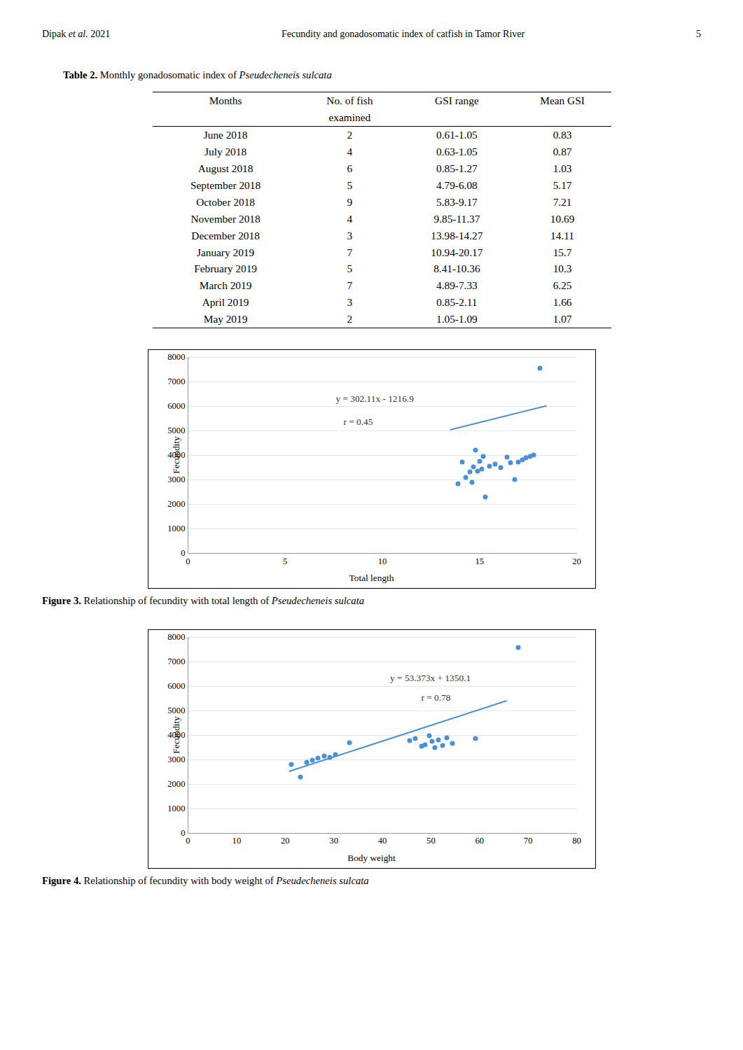Dipak et al. 2021
Fecundity and gonadosomatic index of catfish in Tamor River
5
Table 2. Monthly gonadosomatic index of Pseudecheneis sulcata
| Months | No. of fish | GSI range | Mean GSI |
| --- | --- | --- | --- |
| | examined | | |
| June 2018 | 2 | 0.61-1.05 | 0.83 |
| July 2018 | 4 | 0.63-1.05 | 0.87 |
| August 2018 | 6 | 0.85-1.27 | 1.03 |
| September 2018 | 5 | 4.79-6.08 | 5.17 |
| October 2018 | 9 | 5.83-9.17 | 7.21 |
| November 2018 | 4 | 9.85-11.37 | 10.69 |
| December 2018 | 3 | 13.98-14.27 | 14.11 |
| January 2019 | 7 | 10.94-20.17 | 15.7 |
| February 2019 | 5 | 8.41-10.36 | 10.3 |
| March 2019 | 7 | 4.89-7.33 | 6.25 |
| April 2019 | 3 | 0.85-2.11 | 1.66 |
| May 2019 | 2 | 1.05-1.09 | 1.07 |
Fecundity
8000
7000
6000
5000
4000
3000
2000
1000
0
0
5
10
15
20
y = 302.11x - 1216.9
r = 0.45
Total length
Figure 3. Relationship of fecundity with total length of Pseudecheneis sulcata
Fecundity
8000
7000
6000
5000
4000
3000
2000
1000
0
0
10
20
30
40
50
60
70
80
y = 53.373x + 1350.1
r = 0.78
Body weight
Figure 4. Relationship of fecundity with body weight of Pseudecheneis sulcata